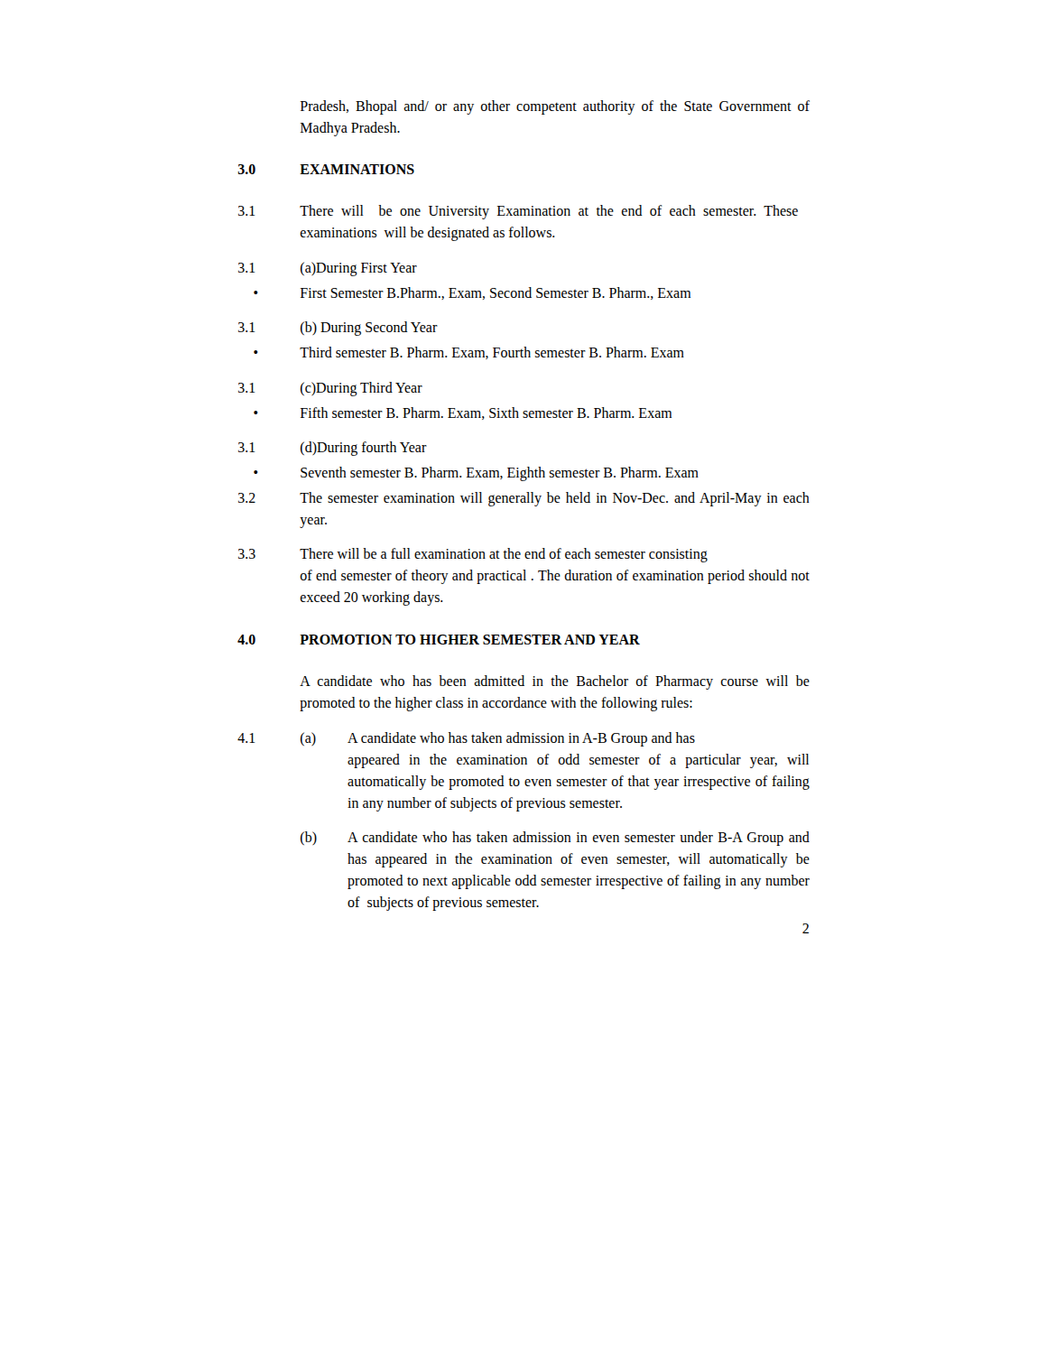Pradesh, Bhopal and/ or any other competent authority of the State Government of Madhya Pradesh.
3.0
EXAMINATIONS
3.1
There will be one University Examination at the end of each semester. These examinations will be designated as follows.
3.1
(a)During First Year
•
First Semester B.Pharm., Exam, Second Semester B. Pharm., Exam
3.1
(b) During Second Year
•
Third semester B. Pharm. Exam, Fourth semester B. Pharm. Exam
3.1
(c)During Third Year
•
Fifth semester B. Pharm. Exam, Sixth semester B. Pharm. Exam
3.1
(d)During fourth Year
•
Seventh semester B. Pharm. Exam, Eighth semester B. Pharm. Exam
3.2
The semester examination will generally be held in Nov-Dec. and April-May in each year.
3.3
There will be a full examination at the end of each semester consisting
of end semester of theory and practical . The duration of examination period should not exceed 20 working days.
4.0
PROMOTION TO HIGHER SEMESTER AND YEAR
A candidate who has been admitted in the Bachelor of Pharmacy course will be promoted to the higher class in accordance with the following rules:
4.1
(a)
A candidate who has taken admission in A-B Group and has
appeared in the examination of odd semester of a particular year, will automatically be promoted to even semester of that year irrespective of failing in any number of subjects of previous semester.
(b)
A candidate who has taken admission in even semester under B-A Group and has appeared in the examination of even semester, will automatically be promoted to next applicable odd semester irrespective of failing in any number of subjects of previous semester.
2